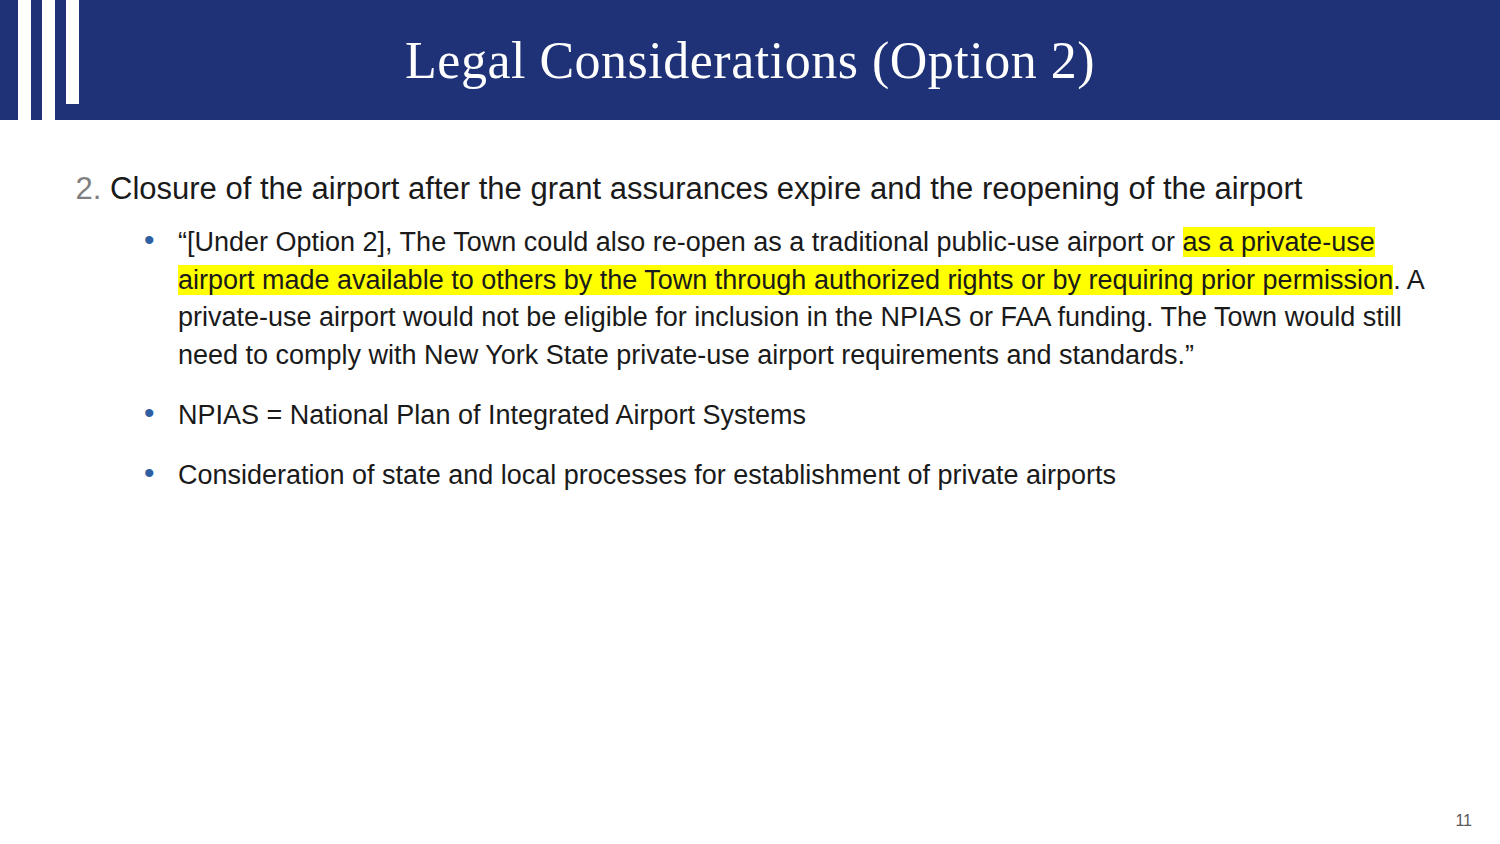Legal Considerations (Option 2)
Closure of the airport after the grant assurances expire and the reopening of the airport
“[Under Option 2], The Town could also re-open as a traditional public-use airport or as a private-use airport made available to others by the Town through authorized rights or by requiring prior permission. A private-use airport would not be eligible for inclusion in the NPIAS or FAA funding. The Town would still need to comply with New York State private-use airport requirements and standards.”
NPIAS = National Plan of Integrated Airport Systems
Consideration of state and local processes for establishment of private airports
11